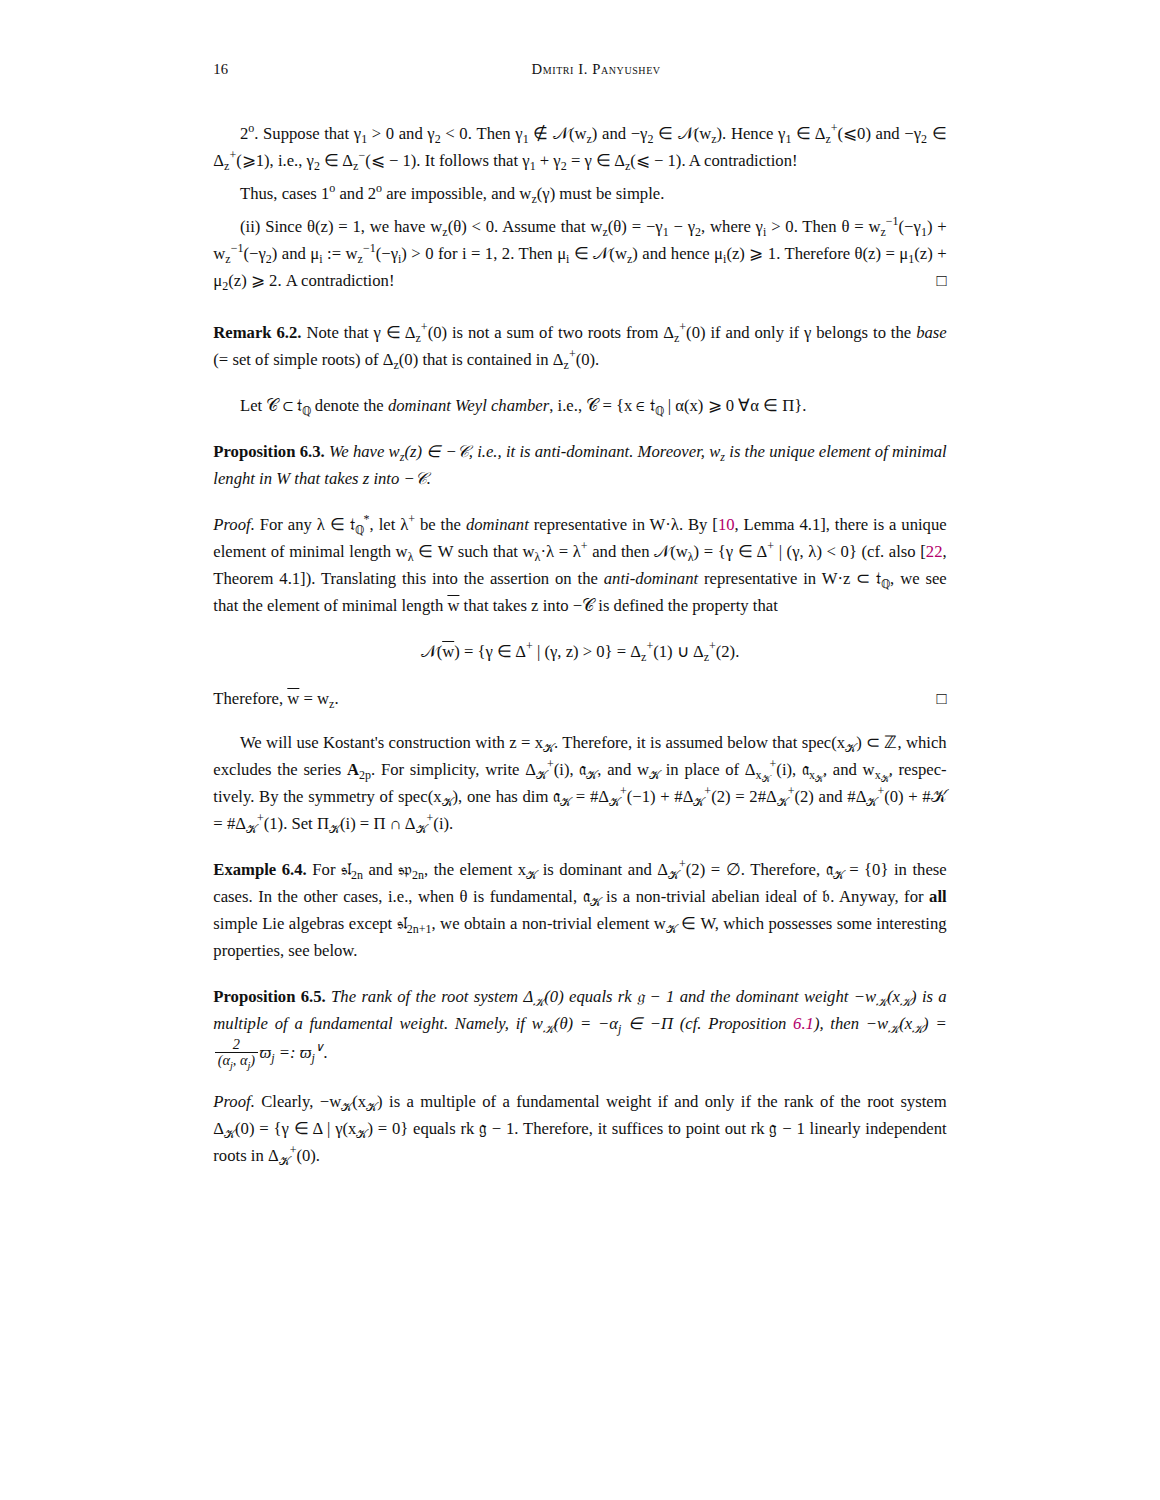16 Dmitri I. Panyushev
2o. Suppose that γ1 > 0 and γ2 < 0. Then γ1 ∉ 𝒩(wz) and −γ2 ∈ 𝒩(wz). Hence γ1 ∈ Δz+(⩽0) and −γ2 ∈ Δz+(⩾1), i.e., γ2 ∈ Δz−(⩽ − 1). It follows that γ1 + γ2 = γ ∈ Δz(⩽ − 1). A contradiction!
Thus, cases 1o and 2o are impossible, and wz(γ) must be simple.
(ii) Since θ(z) = 1, we have wz(θ) < 0. Assume that wz(θ) = −γ1 − γ2, where γi > 0. Then θ = wz−1(−γ1) + wz−1(−γ2) and μi := wz−1(−γi) > 0 for i = 1, 2. Then μi ∈ 𝒩(wz) and hence μi(z) ⩾ 1. Therefore θ(z) = μ1(z) + μ2(z) ⩾ 2. A contradiction!
Remark 6.2. Note that γ ∈ Δz+(0) is not a sum of two roots from Δz+(0) if and only if γ belongs to the base (= set of simple roots) of Δz(0) that is contained in Δz+(0).
Let 𝒞 ⊂ 𝔱ℚ denote the dominant Weyl chamber, i.e., 𝒞 = {x ∈ 𝔱ℚ | α(x) ⩾ 0 ∀α ∈ Π}.
Proposition 6.3. We have wz(z) ∈ −𝒞, i.e., it is anti-dominant. Moreover, wz is the unique element of minimal lenght in W that takes z into −𝒞.
Proof. For any λ ∈ 𝔱ℚ*, let λ+ be the dominant representative in W·λ. By [10, Lemma 4.1], there is a unique element of minimal length wλ ∈ W such that wλ·λ = λ+ and then 𝒩(wλ) = {γ ∈ Δ+ | (γ, λ) < 0} (cf. also [22, Theorem 4.1]). Translating this into the assertion on the anti-dominant representative in W·z ⊂ 𝔱ℚ, we see that the element of minimal length w that takes z into −𝒞 is defined the property that
𝒩(w) = {γ ∈ Δ+ | (γ, z) > 0} = Δz+(1) ∪ Δz+(2).
Therefore, w = wz.
We will use Kostant's construction with z = x𝒦. Therefore, it is assumed below that spec(x𝒦) ⊂ ℤ, which excludes the series A2p. For simplicity, write Δ𝒦+(i), 𝔞𝒦, and w𝒦 in place of Δx𝒦+(i), 𝔞x𝒦, and wx𝒦, respectively. By the symmetry of spec(x𝒦), one has dim 𝔞𝒦 = #Δ𝒦+(−1) + #Δ𝒦+(2) = 2#Δ𝒦+(2) and #Δ𝒦+(0) + #𝒦 = #Δ𝒦+(1). Set Π𝒦(i) = Π ∩ Δ𝒦+(i).
Example 6.4. For 𝔰𝔩2n and 𝔰𝔭2n, the element x𝒦 is dominant and Δ𝒦+(2) = ∅. Therefore, 𝔞𝒦 = {0} in these cases. In the other cases, i.e., when θ is fundamental, 𝔞𝒦 is a non-trivial abelian ideal of 𝔟. Anyway, for all simple Lie algebras except 𝔰𝔩2n+1, we obtain a non-trivial element w𝒦 ∈ W, which possesses some interesting properties, see below.
Proposition 6.5. The rank of the root system Δ𝒦(0) equals rk 𝔤 − 1 and the dominant weight −w𝒦(x𝒦) is a multiple of a fundamental weight. Namely, if w𝒦(θ) = −αj ∈ −Π (cf. Proposition 6.1), then −w𝒦(x𝒦) = 2(αj, αj) ϖj =: ϖj∨.
Proof. Clearly, −w𝒦(x𝒦) is a multiple of a fundamental weight if and only if the rank of the root system Δ𝒦(0) = {γ ∈ Δ | γ(x𝒦) = 0} equals rk 𝔤 − 1. Therefore, it suffices to point out rk 𝔤 − 1 linearly independent roots in Δ𝒦+(0).